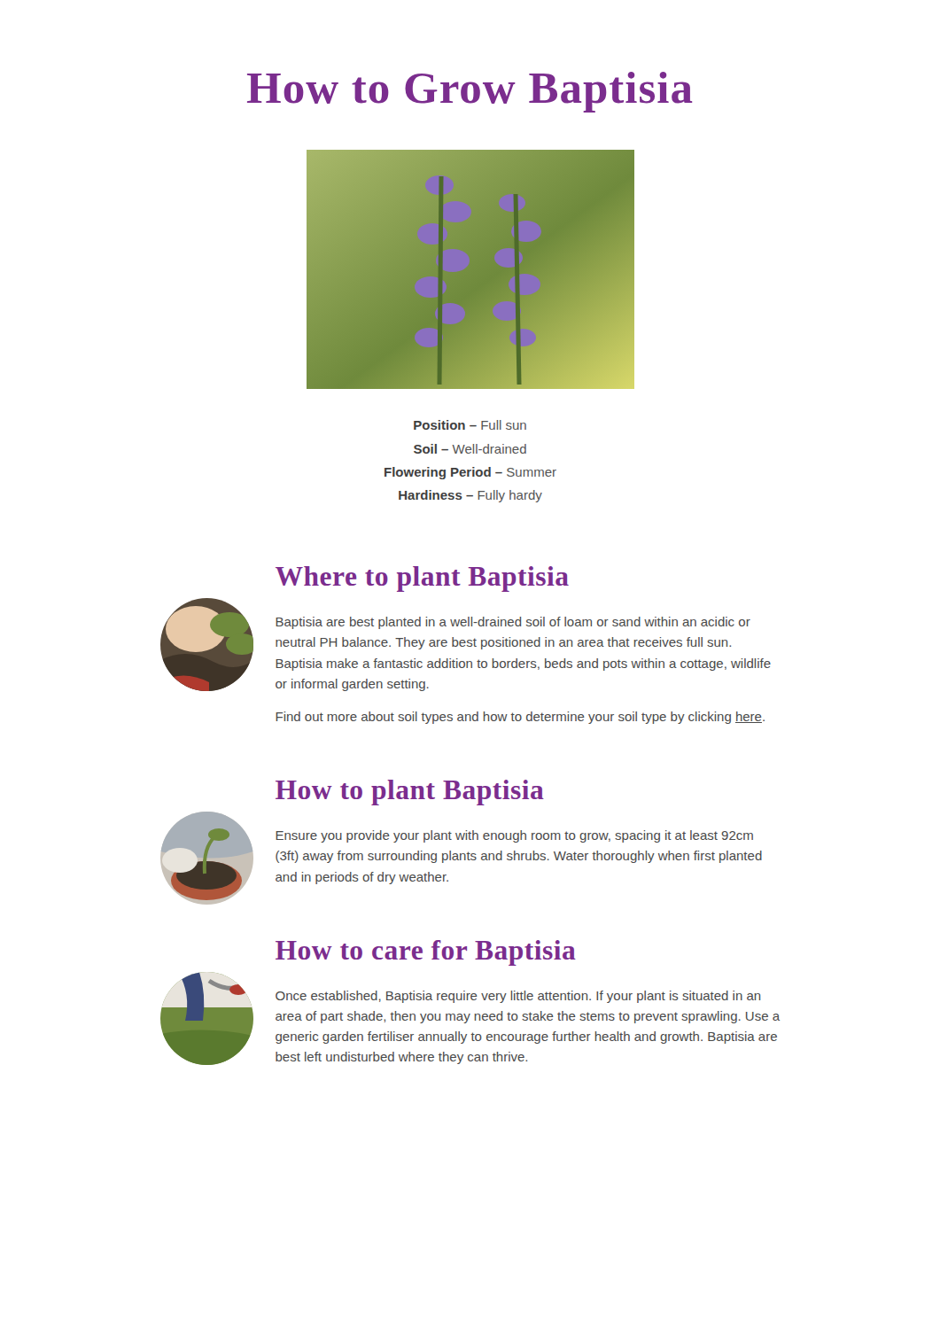How to Grow Baptisia
Position – Full sun
Soil – Well-drained
Flowering Period – Summer
Hardiness – Fully hardy
Where to plant Baptisia
Baptisia are best planted in a well-drained soil of loam or sand within an acidic or neutral PH balance. They are best positioned in an area that receives full sun. Baptisia make a fantastic addition to borders, beds and pots within a cottage, wildlife or informal garden setting.
Find out more about soil types and how to determine your soil type by clicking here.
How to plant Baptisia
Ensure you provide your plant with enough room to grow, spacing it at least 92cm (3ft) away from surrounding plants and shrubs. Water thoroughly when first planted and in periods of dry weather.
How to care for Baptisia
Once established, Baptisia require very little attention. If your plant is situated in an area of part shade, then you may need to stake the stems to prevent sprawling. Use a generic garden fertiliser annually to encourage further health and growth. Baptisia are best left undisturbed where they can thrive.